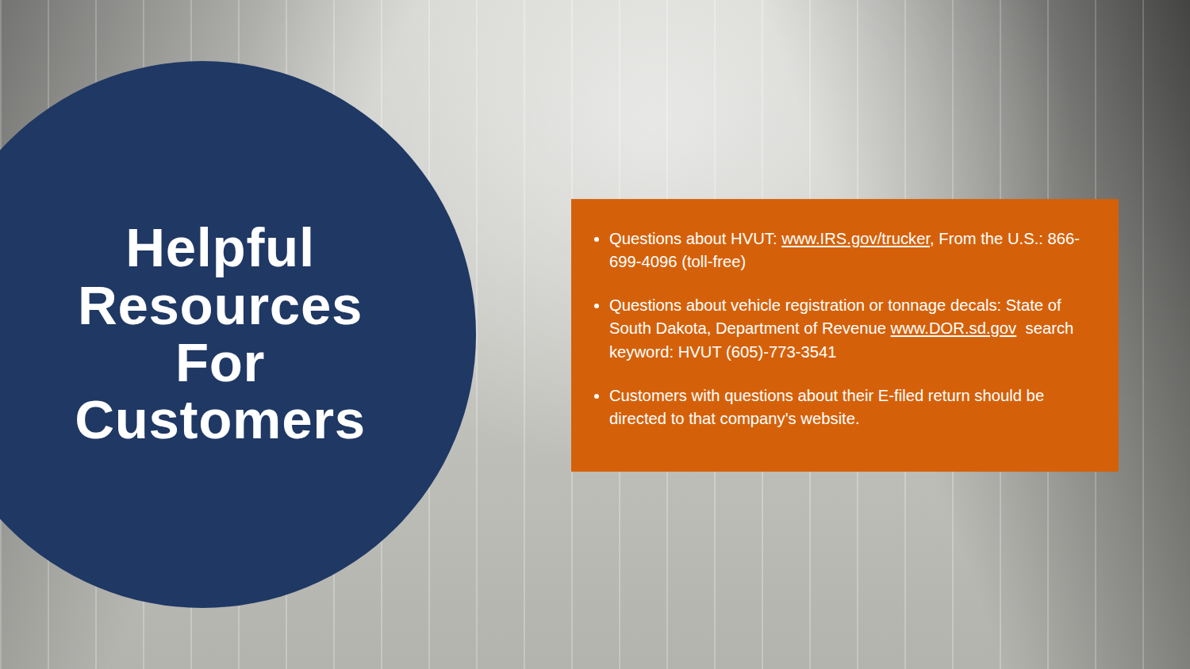Helpful Resources For Customers
Questions about HVUT: www.IRS.gov/trucker, From the U.S.: 866-699-4096 (toll-free)
Questions about vehicle registration or tonnage decals: State of South Dakota, Department of Revenue www.DOR.sd.gov search keyword: HVUT (605)-773-3541
Customers with questions about their E-filed return should be directed to that company's website.